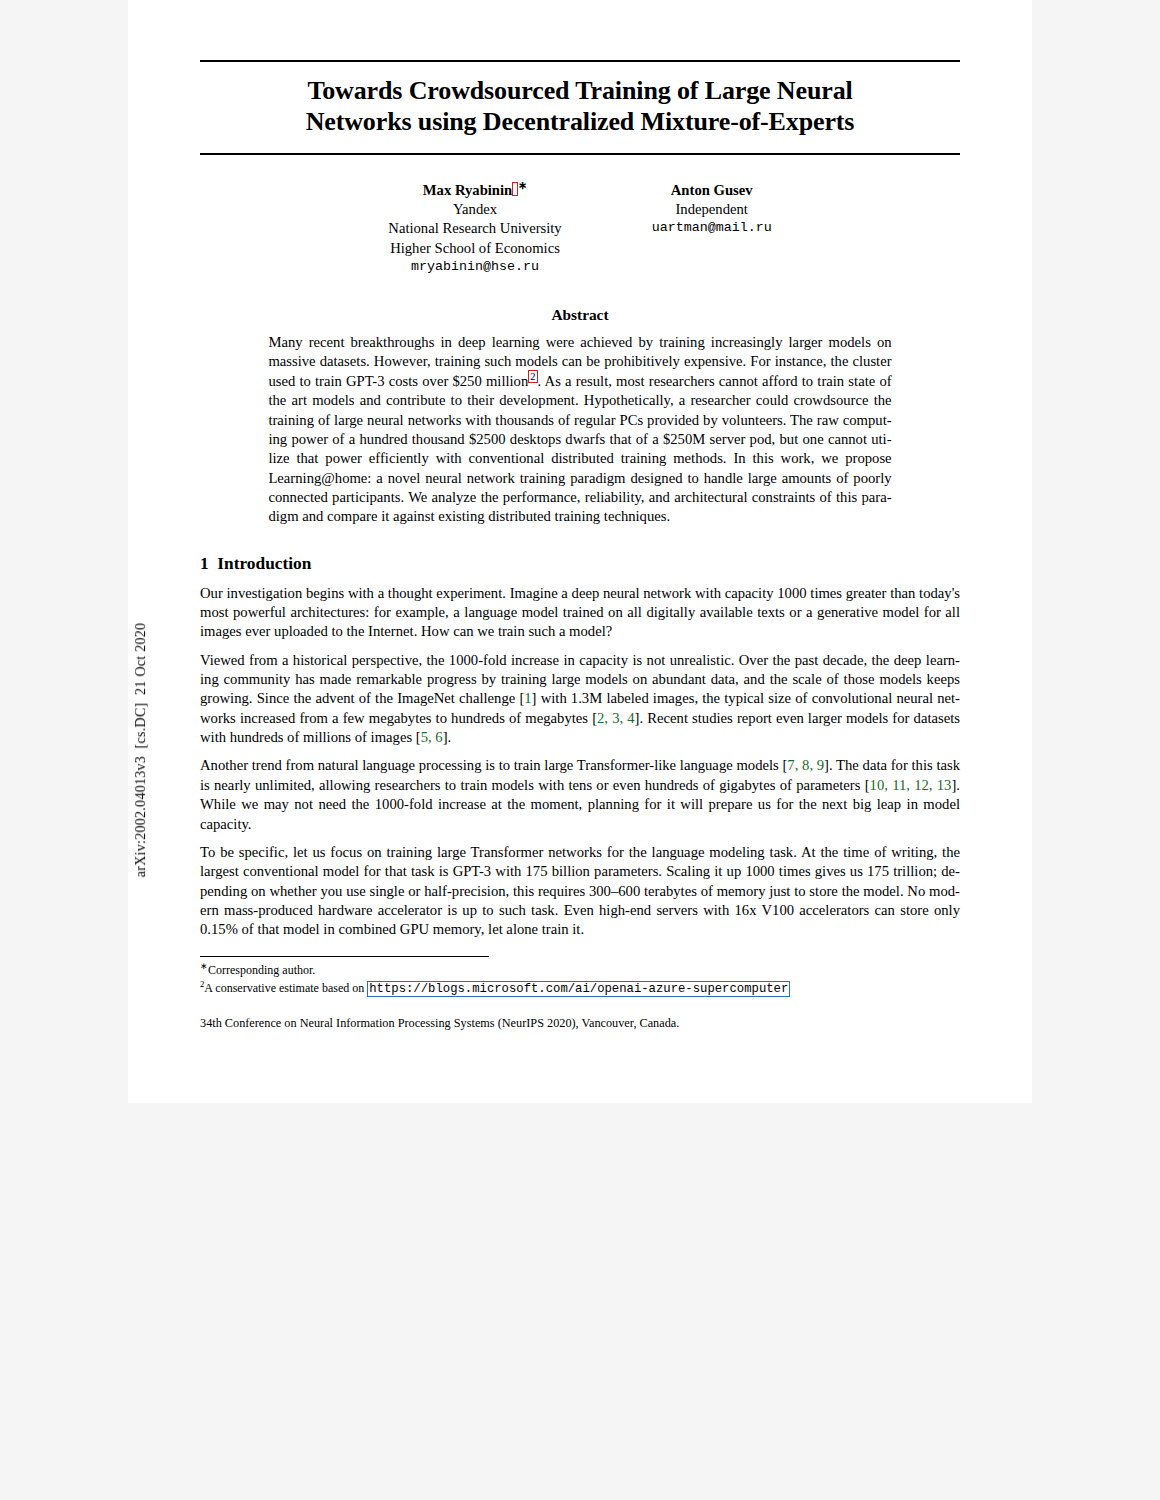arXiv:2002.04013v3 [cs.DC] 21 Oct 2020
Towards Crowdsourced Training of Large Neural
Networks using Decentralized Mixture-of-Experts
Max Ryabinin∗
Yandex
National Research University
Higher School of Economics
mryabinin@hse.ru
Anton Gusev
Independent
uartman@mail.ru
Abstract
Many recent breakthroughs in deep learning were achieved by training increasingly larger models on massive datasets. However, training such models can be prohibitively expensive. For instance, the cluster used to train GPT-3 costs over $250 million2. As a result, most researchers cannot afford to train state of the art models and contribute to their development. Hypothetically, a researcher could crowdsource the training of large neural networks with thousands of regular PCs provided by volunteers. The raw computing power of a hundred thousand $2500 desktops dwarfs that of a $250M server pod, but one cannot utilize that power efficiently with conventional distributed training methods. In this work, we propose Learning@home: a novel neural network training paradigm designed to handle large amounts of poorly connected participants. We analyze the performance, reliability, and architectural constraints of this paradigm and compare it against existing distributed training techniques.
1 Introduction
Our investigation begins with a thought experiment. Imagine a deep neural network with capacity 1000 times greater than today's most powerful architectures: for example, a language model trained on all digitally available texts or a generative model for all images ever uploaded to the Internet. How can we train such a model?
Viewed from a historical perspective, the 1000-fold increase in capacity is not unrealistic. Over the past decade, the deep learning community has made remarkable progress by training large models on abundant data, and the scale of those models keeps growing. Since the advent of the ImageNet challenge [1] with 1.3M labeled images, the typical size of convolutional neural networks increased from a few megabytes to hundreds of megabytes [2, 3, 4]. Recent studies report even larger models for datasets with hundreds of millions of images [5, 6].
Another trend from natural language processing is to train large Transformer-like language models [7, 8, 9]. The data for this task is nearly unlimited, allowing researchers to train models with tens or even hundreds of gigabytes of parameters [10, 11, 12, 13]. While we may not need the 1000-fold increase at the moment, planning for it will prepare us for the next big leap in model capacity.
To be specific, let us focus on training large Transformer networks for the language modeling task. At the time of writing, the largest conventional model for that task is GPT-3 with 175 billion parameters. Scaling it up 1000 times gives us 175 trillion; depending on whether you use single or half-precision, this requires 300–600 terabytes of memory just to store the model. No modern mass-produced hardware accelerator is up to such task. Even high-end servers with 16x V100 accelerators can store only 0.15% of that model in combined GPU memory, let alone train it.
∗Corresponding author.
2A conservative estimate based on https://blogs.microsoft.com/ai/openai-azure-supercomputer
34th Conference on Neural Information Processing Systems (NeurIPS 2020), Vancouver, Canada.